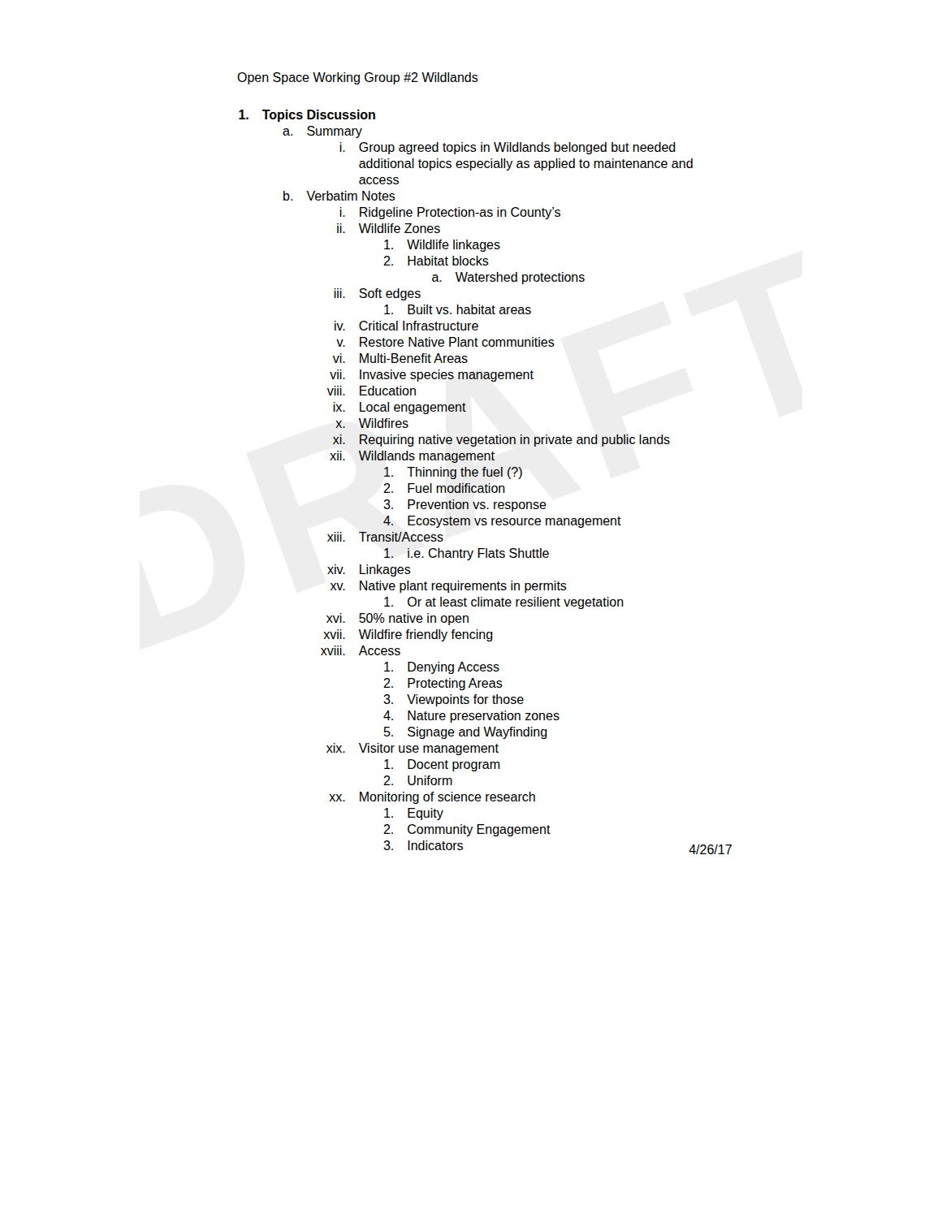DRAFT
Open Space Working Group #2 Wildlands
Topics Discussion
Summary
Group agreed topics in Wildlands belonged but needed additional topics especially as applied to maintenance and access
Verbatim Notes
Ridgeline Protection-as in County’s
Wildlife Zones
Wildlife linkages
Habitat blocks
Watershed protections
Soft edges
Built vs. habitat areas
Critical Infrastructure
Restore Native Plant communities
Multi-Benefit Areas
Invasive species management
Education
Local engagement
Wildfires
Requiring native vegetation in private and public lands
Wildlands management
Thinning the fuel (?)
Fuel modification
Prevention vs. response
Ecosystem vs resource management
Transit/Access
i.e. Chantry Flats Shuttle
Linkages
Native plant requirements in permits
Or at least climate resilient vegetation
50% native in open
Wildfire friendly fencing
Access
Denying Access
Protecting Areas
Viewpoints for those
Nature preservation zones
Signage and Wayfinding
Visitor use management
Docent program
Uniform
Monitoring of science research
Equity
Community Engagement
Indicators
4/26/17